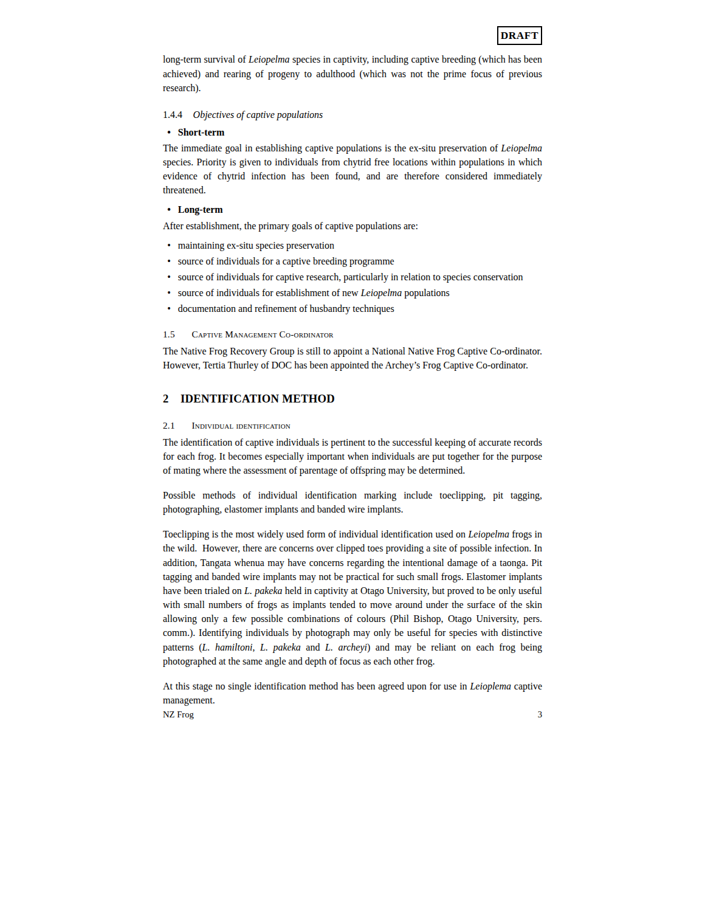DRAFT
long-term survival of Leiopelma species in captivity, including captive breeding (which has been achieved) and rearing of progeny to adulthood (which was not the prime focus of previous research).
1.4.4 Objectives of captive populations
Short-term
The immediate goal in establishing captive populations is the ex-situ preservation of Leiopelma species. Priority is given to individuals from chytrid free locations within populations in which evidence of chytrid infection has been found, and are therefore considered immediately threatened.
Long-term
After establishment, the primary goals of captive populations are:
maintaining ex-situ species preservation
source of individuals for a captive breeding programme
source of individuals for captive research, particularly in relation to species conservation
source of individuals for establishment of new Leiopelma populations
documentation and refinement of husbandry techniques
1.5 Captive Management Co-ordinator
The Native Frog Recovery Group is still to appoint a National Native Frog Captive Co-ordinator. However, Tertia Thurley of DOC has been appointed the Archey’s Frog Captive Co-ordinator.
2 IDENTIFICATION METHOD
2.1 Individual identification
The identification of captive individuals is pertinent to the successful keeping of accurate records for each frog. It becomes especially important when individuals are put together for the purpose of mating where the assessment of parentage of offspring may be determined.
Possible methods of individual identification marking include toeclipping, pit tagging, photographing, elastomer implants and banded wire implants.
Toeclipping is the most widely used form of individual identification used on Leiopelma frogs in the wild. However, there are concerns over clipped toes providing a site of possible infection. In addition, Tangata whenua may have concerns regarding the intentional damage of a taonga. Pit tagging and banded wire implants may not be practical for such small frogs. Elastomer implants have been trialed on L. pakeka held in captivity at Otago University, but proved to be only useful with small numbers of frogs as implants tended to move around under the surface of the skin allowing only a few possible combinations of colours (Phil Bishop, Otago University, pers. comm.). Identifying individuals by photograph may only be useful for species with distinctive patterns (L. hamiltoni, L. pakeka and L. archeyi) and may be reliant on each frog being photographed at the same angle and depth of focus as each other frog.
At this stage no single identification method has been agreed upon for use in Leioplema captive management.
NZ Frog 3